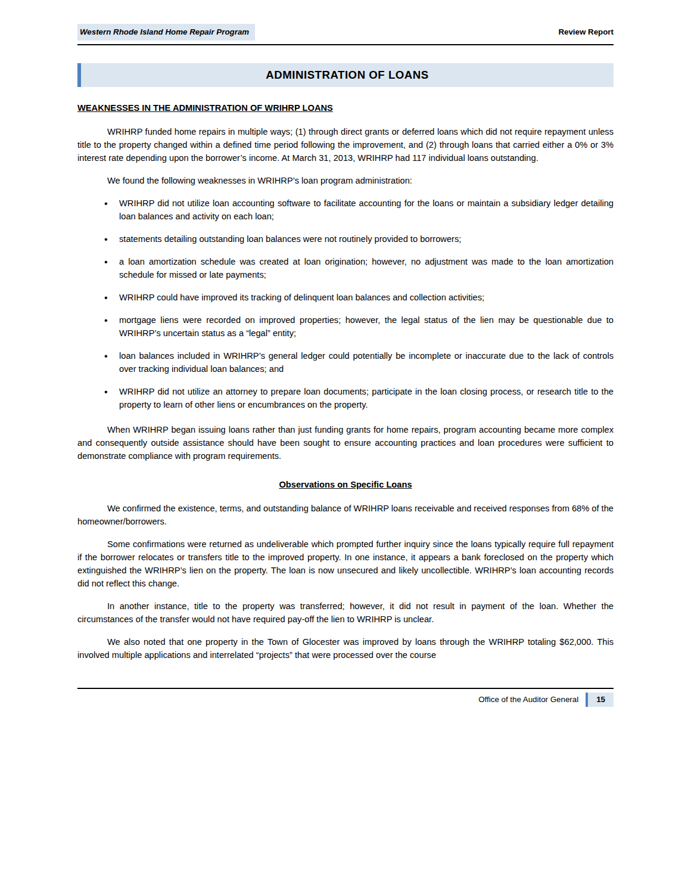Western Rhode Island Home Repair Program
Review Report
ADMINISTRATION OF LOANS
Weaknesses in the Administration of WRIHRP Loans
WRIHRP funded home repairs in multiple ways; (1) through direct grants or deferred loans which did not require repayment unless title to the property changed within a defined time period following the improvement, and (2) through loans that carried either a 0% or 3% interest rate depending upon the borrower’s income. At March 31, 2013, WRIHRP had 117 individual loans outstanding.
We found the following weaknesses in WRIHRP’s loan program administration:
WRIHRP did not utilize loan accounting software to facilitate accounting for the loans or maintain a subsidiary ledger detailing loan balances and activity on each loan;
statements detailing outstanding loan balances were not routinely provided to borrowers;
a loan amortization schedule was created at loan origination; however, no adjustment was made to the loan amortization schedule for missed or late payments;
WRIHRP could have improved its tracking of delinquent loan balances and collection activities;
mortgage liens were recorded on improved properties; however, the legal status of the lien may be questionable due to WRIHRP’s uncertain status as a “legal” entity;
loan balances included in WRIHRP’s general ledger could potentially be incomplete or inaccurate due to the lack of controls over tracking individual loan balances; and
WRIHRP did not utilize an attorney to prepare loan documents; participate in the loan closing process, or research title to the property to learn of other liens or encumbrances on the property.
When WRIHRP began issuing loans rather than just funding grants for home repairs, program accounting became more complex and consequently outside assistance should have been sought to ensure accounting practices and loan procedures were sufficient to demonstrate compliance with program requirements.
Observations on Specific Loans
We confirmed the existence, terms, and outstanding balance of WRIHRP loans receivable and received responses from 68% of the homeowner/borrowers.
Some confirmations were returned as undeliverable which prompted further inquiry since the loans typically require full repayment if the borrower relocates or transfers title to the improved property. In one instance, it appears a bank foreclosed on the property which extinguished the WRIHRP’s lien on the property. The loan is now unsecured and likely uncollectible. WRIHRP’s loan accounting records did not reflect this change.
In another instance, title to the property was transferred; however, it did not result in payment of the loan. Whether the circumstances of the transfer would not have required pay-off the lien to WRIHRP is unclear.
We also noted that one property in the Town of Glocester was improved by loans through the WRIHRP totaling $62,000. This involved multiple applications and interrelated “projects” that were processed over the course
Office of the Auditor General 15